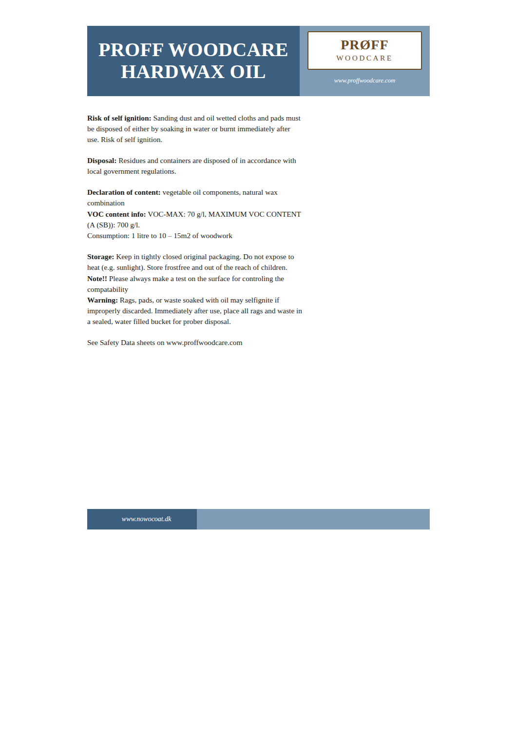PROFF WOODCARE
HARDWAX OIL
PRØFF
WOODCARE
www.proffwoodcare.com
Risk of self ignition: Sanding dust and oil wetted cloths and pads must be disposed of either by soaking in water or burnt immediately after use. Risk of self ignition.
Disposal: Residues and containers are disposed of in accordance with local government regulations.
Declaration of content: vegetable oil components, natural wax combination
VOC content info: VOC-MAX: 70 g/l, MAXIMUM VOC CONTENT (A (SB)): 700 g/l.
Consumption: 1 litre to 10 – 15m2 of woodwork
Storage: Keep in tightly closed original packaging. Do not expose to heat (e.g. sunlight). Store frostfree and out of the reach of children.
Note!! Please always make a test on the surface for controling the compatability
Warning: Rags, pads, or waste soaked with oil may selfignite if improperly discarded. Immediately after use, place all rags and waste in a sealed, water filled bucket for prober disposal.
See Safety Data sheets on www.proffwoodcare.com
www.nowocoat.dk